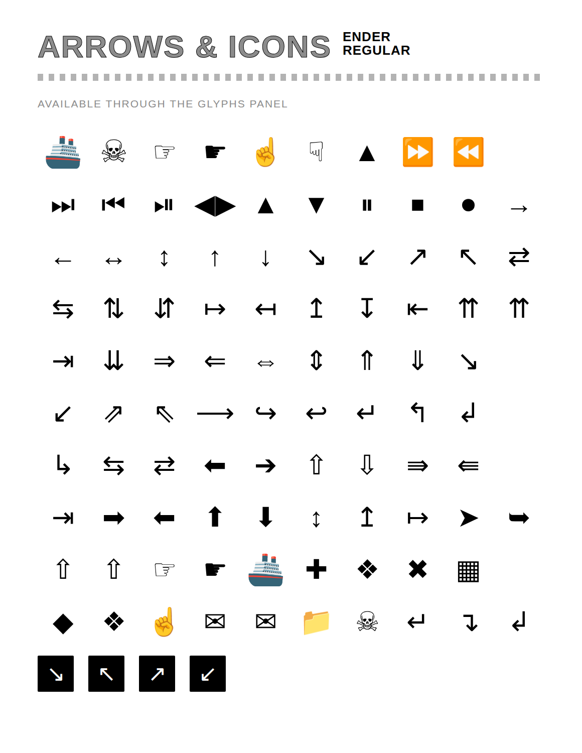Arrows & Icons
Ender Regular
Available through the Glyphs panel
🚢
☠
☞
☛
☝
☟
▲
⏩
⏪
⏭
⏮
⏯
◀▶
▲
▼
⏸
⏹
⏺
→
←
↔
↕
↑
↓
↘
↙
↗
↖
⇄
⇆
⇅
⇵
↦
↤
↥
↧
⇤
⇈
⇈
⇥
⇊
⇒
⇐
⇔
⇕
⇑
⇓
↘
↙
⇗
⇖
⟶
↪
↩
↵
↰
↲
↳
⇆
⇄
⬅
➔
⇧
⇩
⇛
⇚
⇥
➡
⬅
⬆
⬇
↕
↥
↦
➤
➥
⇧
⇧
☞
☛
🚢
✚
❖
✖
▦
◆
❖
☝
✉
✉
📁
☠
↵
↴
↲
↘
↖
↗
↙